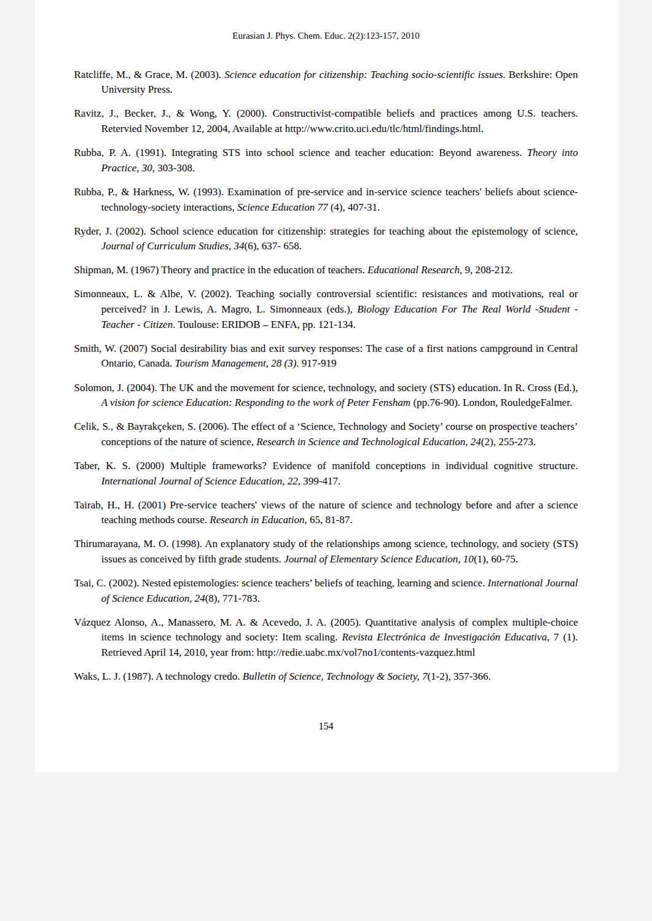Eurasian J. Phys. Chem. Educ. 2(2):123-157, 2010
Ratcliffe, M., & Grace, M. (2003). Science education for citizenship: Teaching socio-scientific issues. Berkshire: Open University Press.
Ravitz, J., Becker, J., & Wong, Y. (2000). Constructivist-compatible beliefs and practices among U.S. teachers. Retervied November 12, 2004, Available at http://www.crito.uci.edu/tlc/html/findings.html.
Rubba, P. A. (1991). Integrating STS into school science and teacher education: Beyond awareness. Theory into Practice, 30, 303-308.
Rubba, P., & Harkness, W. (1993). Examination of pre-service and in-service science teachers' beliefs about science-technology-society interactions, Science Education 77 (4), 407-31.
Ryder, J. (2002). School science education for citizenship: strategies for teaching about the epistemology of science, Journal of Curriculum Studies, 34(6), 637- 658.
Shipman, M. (1967) Theory and practice in the education of teachers. Educational Research, 9, 208-212.
Simonneaux, L. & Albe, V. (2002). Teaching socially controversial scientific: resistances and motivations, real or perceived? in J. Lewis, A. Magro, L. Simonneaux (eds.), Biology Education For The Real World -Student - Teacher - Citizen. Toulouse: ERIDOB – ENFA, pp. 121-134.
Smith, W. (2007) Social desirability bias and exit survey responses: The case of a first nations campground in Central Ontario, Canada. Tourism Management, 28 (3). 917-919
Solomon, J. (2004). The UK and the movement for science, technology, and society (STS) education. In R. Cross (Ed.), A vision for science Education: Responding to the work of Peter Fensham (pp.76-90). London, RouledgeFalmer.
Celik, S., & Bayrakçeken, S. (2006). The effect of a ‘Science, Technology and Society’ course on prospective teachers’ conceptions of the nature of science, Research in Science and Technological Education, 24(2), 255-273.
Taber, K. S. (2000) Multiple frameworks? Evidence of manifold conceptions in individual cognitive structure. International Journal of Science Education, 22, 399-417.
Tairab, H., H. (2001) Pre-service teachers' views of the nature of science and technology before and after a science teaching methods course. Research in Education, 65, 81-87.
Thirumarayana, M. O. (1998). An explanatory study of the relationships among science, technology, and society (STS) issues as conceived by fifth grade students. Journal of Elementary Science Education, 10(1), 60-75.
Tsai, C. (2002). Nested epistemologies: science teachers’ beliefs of teaching, learning and science. International Journal of Science Education, 24(8), 771-783.
Vázquez Alonso, A., Manassero, M. A. & Acevedo, J. A. (2005). Quantitative analysis of complex multiple-choice items in science technology and society: Item scaling. Revista Electrónica de Investigación Educativa, 7 (1). Retrieved April 14, 2010, year from: http://redie.uabc.mx/vol7no1/contents-vazquez.html
Waks, L. J. (1987). A technology credo. Bulletin of Science, Technology & Society, 7(1-2), 357-366.
154